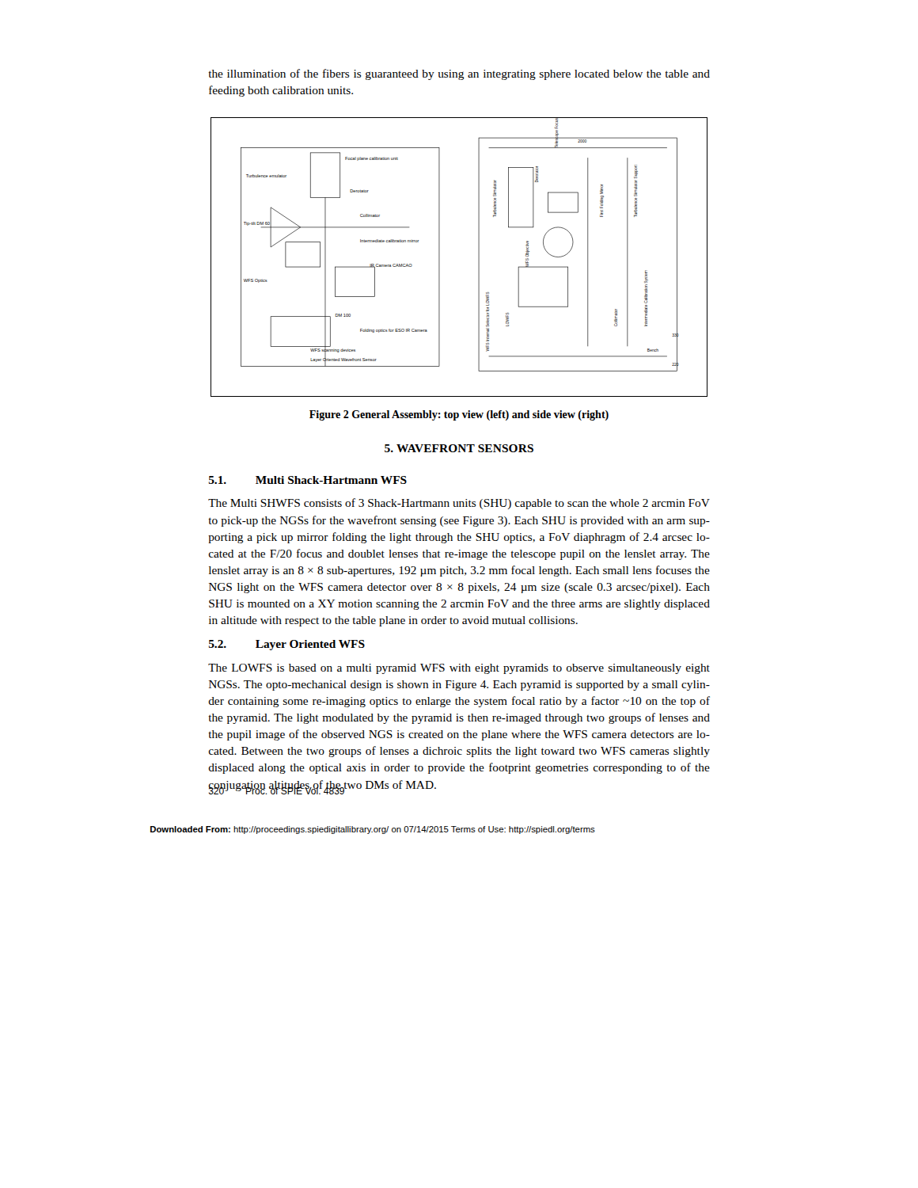the illumination of the fibers is guaranteed by using an integrating sphere located below the table and feeding both calibration units.
Figure 2 General Assembly: top view (left) and side view (right)
5. WAVEFRONT SENSORS
5.1. Multi Shack-Hartmann WFS
The Multi SHWFS consists of 3 Shack-Hartmann units (SHU) capable to scan the whole 2 arcmin FoV to pick-up the NGSs for the wavefront sensing (see Figure 3). Each SHU is provided with an arm supporting a pick up mirror folding the light through the SHU optics, a FoV diaphragm of 2.4 arcsec located at the F/20 focus and doublet lenses that re-image the telescope pupil on the lenslet array. The lenslet array is an 8 × 8 sub-apertures, 192 µm pitch, 3.2 mm focal length. Each small lens focuses the NGS light on the WFS camera detector over 8 × 8 pixels, 24 µm size (scale 0.3 arcsec/pixel). Each SHU is mounted on a XY motion scanning the 2 arcmin FoV and the three arms are slightly displaced in altitude with respect to the table plane in order to avoid mutual collisions.
5.2. Layer Oriented WFS
The LOWFS is based on a multi pyramid WFS with eight pyramids to observe simultaneously eight NGSs. The opto-mechanical design is shown in Figure 4. Each pyramid is supported by a small cylinder containing some re-imaging optics to enlarge the system focal ratio by a factor ~10 on the top of the pyramid. The light modulated by the pyramid is then re-imaged through two groups of lenses and the pupil image of the observed NGS is created on the plane where the WFS camera detectors are located. Between the two groups of lenses a dichroic splits the light toward two WFS cameras slightly displaced along the optical axis in order to provide the footprint geometries corresponding to of the conjugation altitudes of the two DMs of MAD.
320 Proc. of SPIE Vol. 4839
Downloaded From: http://proceedings.spiedigitallibrary.org/ on 07/14/2015 Terms of Use: http://spiedl.org/terms